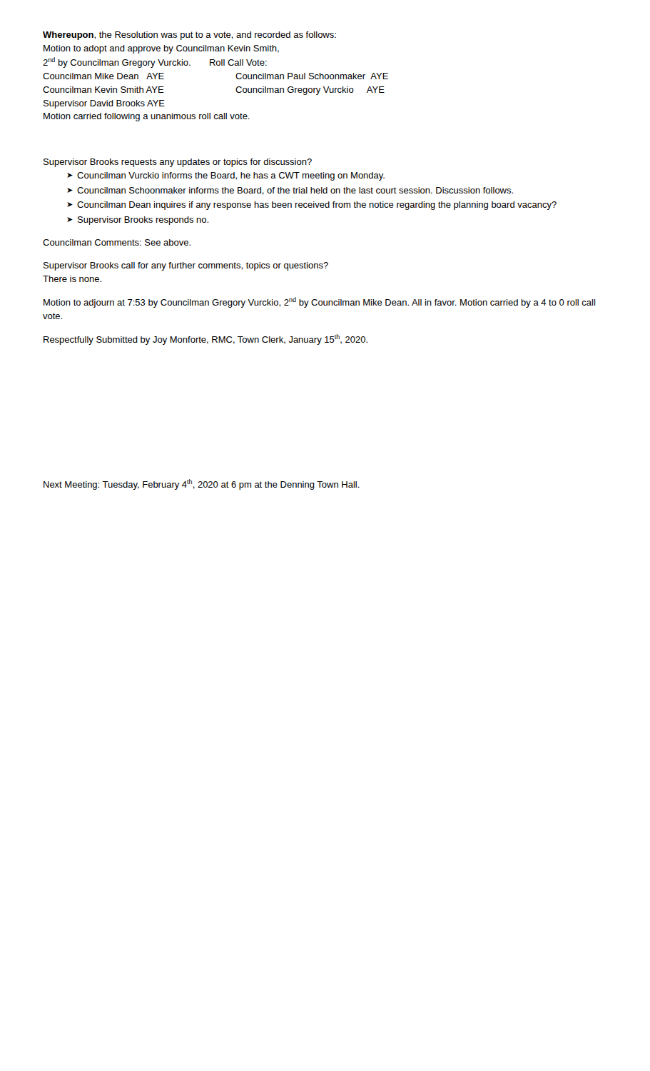Whereupon, the Resolution was put to a vote, and recorded as follows:
Motion to adopt and approve by Councilman Kevin Smith,
2nd by Councilman Gregory Vurckio. Roll Call Vote:
Councilman Mike Dean AYE Councilman Paul Schoonmaker AYE
Councilman Kevin Smith AYE Councilman Gregory Vurckio AYE
Supervisor David Brooks AYE
Motion carried following a unanimous roll call vote.
Supervisor Brooks requests any updates or topics for discussion?
Councilman Vurckio informs the Board, he has a CWT meeting on Monday.
Councilman Schoonmaker informs the Board, of the trial held on the last court session. Discussion follows.
Councilman Dean inquires if any response has been received from the notice regarding the planning board vacancy?
Supervisor Brooks responds no.
Councilman Comments: See above.
Supervisor Brooks call for any further comments, topics or questions?
There is none.
Motion to adjourn at 7:53 by Councilman Gregory Vurckio, 2nd by Councilman Mike Dean. All in favor. Motion carried by a 4 to 0 roll call vote.
Respectfully Submitted by Joy Monforte, RMC, Town Clerk, January 15th, 2020.
Next Meeting: Tuesday, February 4th, 2020 at 6 pm at the Denning Town Hall.